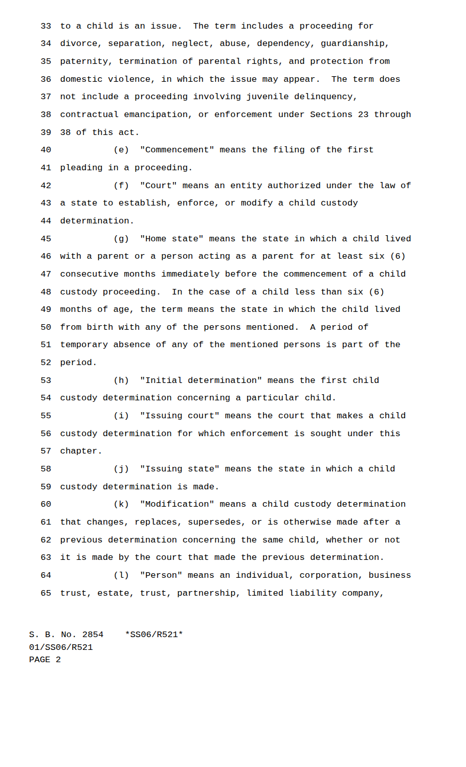to a child is an issue. The term includes a proceeding for
divorce, separation, neglect, abuse, dependency, guardianship,
paternity, termination of parental rights, and protection from
domestic violence, in which the issue may appear. The term does
not include a proceeding involving juvenile delinquency,
contractual emancipation, or enforcement under Sections 23 through
38 of this act.
(e) "Commencement" means the filing of the first
pleading in a proceeding.
(f) "Court" means an entity authorized under the law of
a state to establish, enforce, or modify a child custody
determination.
(g) "Home state" means the state in which a child lived
with a parent or a person acting as a parent for at least six (6)
consecutive months immediately before the commencement of a child
custody proceeding. In the case of a child less than six (6)
months of age, the term means the state in which the child lived
from birth with any of the persons mentioned. A period of
temporary absence of any of the mentioned persons is part of the
period.
(h) "Initial determination" means the first child
custody determination concerning a particular child.
(i) "Issuing court" means the court that makes a child
custody determination for which enforcement is sought under this
chapter.
(j) "Issuing state" means the state in which a child
custody determination is made.
(k) "Modification" means a child custody determination
that changes, replaces, supersedes, or is otherwise made after a
previous determination concerning the same child, whether or not
it is made by the court that made the previous determination.
(l) "Person" means an individual, corporation, business
trust, estate, trust, partnership, limited liability company,
S. B. No. 2854 *SS06/R521*
01/SS06/R521
PAGE 2